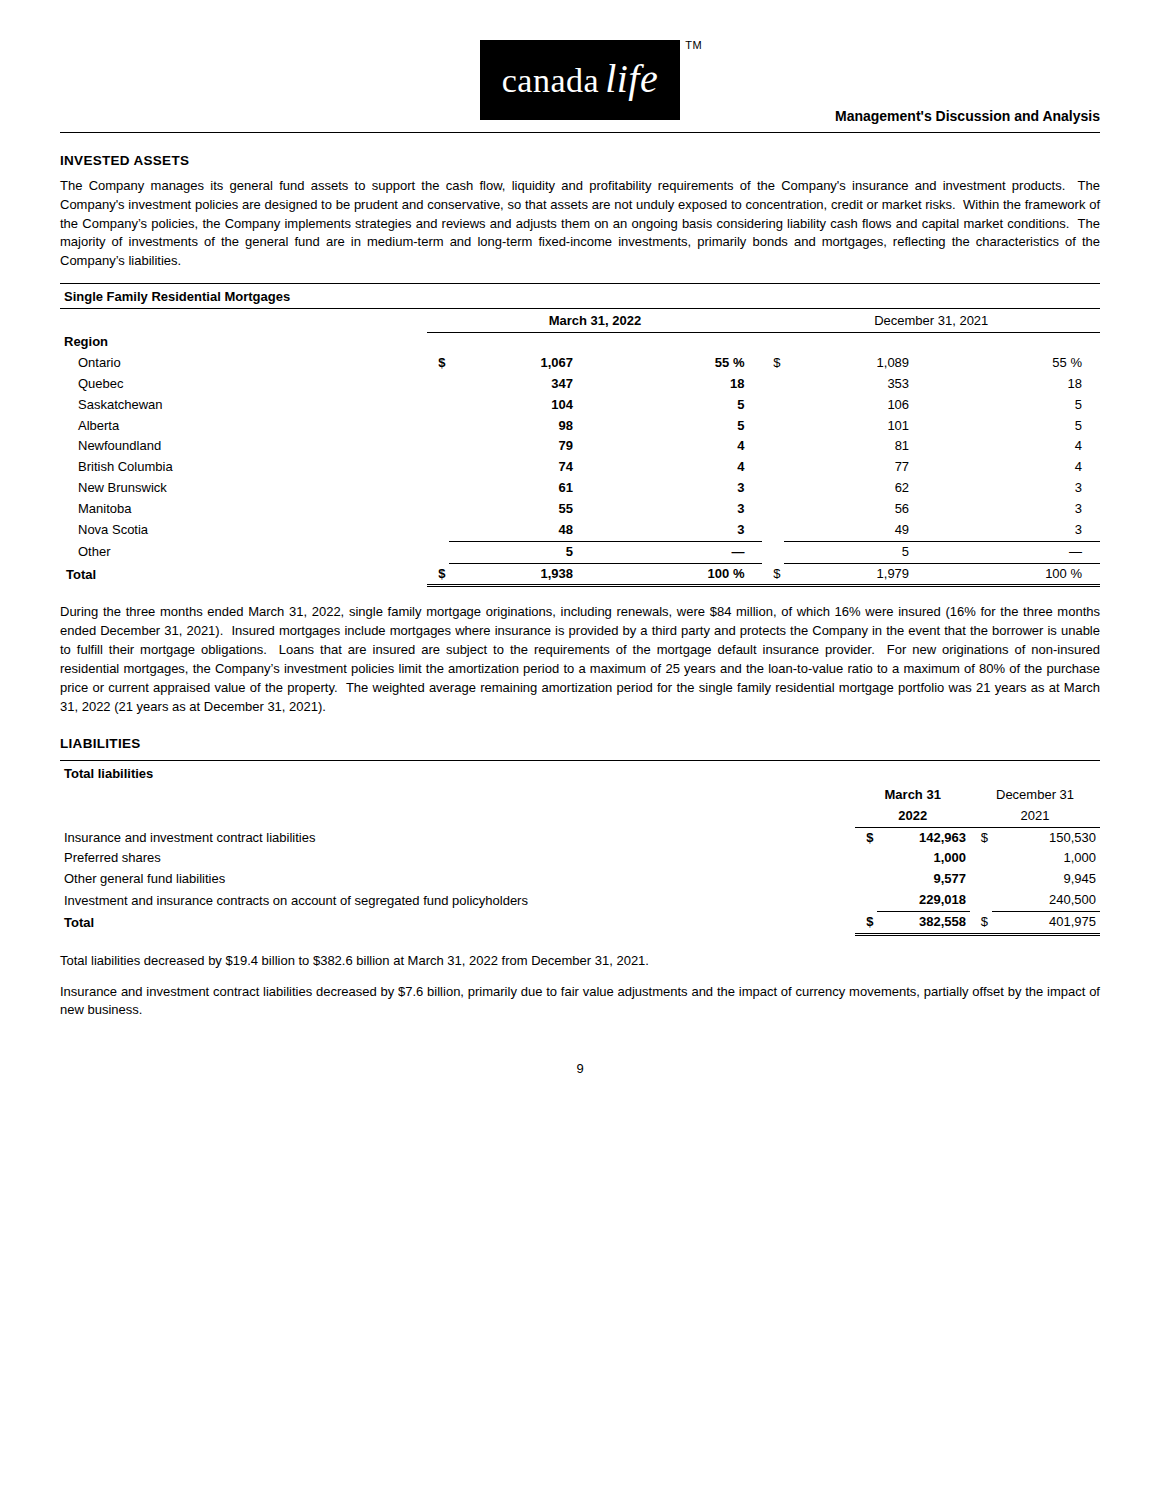canadalife TM
Management's Discussion and Analysis
INVESTED ASSETS
The Company manages its general fund assets to support the cash flow, liquidity and profitability requirements of the Company's insurance and investment products. The Company's investment policies are designed to be prudent and conservative, so that assets are not unduly exposed to concentration, credit or market risks. Within the framework of the Company’s policies, the Company implements strategies and reviews and adjusts them on an ongoing basis considering liability cash flows and capital market conditions. The majority of investments of the general fund are in medium-term and long-term fixed-income investments, primarily bonds and mortgages, reflecting the characteristics of the Company’s liabilities.
| Single Family Residential Mortgages |
| | March 31, 2022 | December 31, 2021 |
| Region | | |
| Ontario | $ | 1,067 | 55 % | $ | 1,089 | 55 % |
| Quebec | | 347 | 18 | | 353 | 18 |
| Saskatchewan | | 104 | 5 | | 106 | 5 |
| Alberta | | 98 | 5 | | 101 | 5 |
| Newfoundland | | 79 | 4 | | 81 | 4 |
| British Columbia | | 74 | 4 | | 77 | 4 |
| New Brunswick | | 61 | 3 | | 62 | 3 |
| Manitoba | | 55 | 3 | | 56 | 3 |
| Nova Scotia | | 48 | 3 | | 49 | 3 |
| Other | | 5 | — | | 5 | — |
| Total | $ | 1,938 | 100 % | $ | 1,979 | 100 % |
During the three months ended March 31, 2022, single family mortgage originations, including renewals, were $84 million, of which 16% were insured (16% for the three months ended December 31, 2021). Insured mortgages include mortgages where insurance is provided by a third party and protects the Company in the event that the borrower is unable to fulfill their mortgage obligations. Loans that are insured are subject to the requirements of the mortgage default insurance provider. For new originations of non-insured residential mortgages, the Company’s investment policies limit the amortization period to a maximum of 25 years and the loan-to-value ratio to a maximum of 80% of the purchase price or current appraised value of the property. The weighted average remaining amortization period for the single family residential mortgage portfolio was 21 years as at March 31, 2022 (21 years as at December 31, 2021).
LIABILITIES
| Total liabilities |
| | March 31 | December 31 |
| | 2022 | 2021 |
| Insurance and investment contract liabilities | $ | 142,963 | $ | 150,530 |
| Preferred shares | | 1,000 | | 1,000 |
| Other general fund liabilities | | 9,577 | | 9,945 |
| Investment and insurance contracts on account of segregated fund policyholders | | 229,018 | | 240,500 |
| Total | $ | 382,558 | $ | 401,975 |
Total liabilities decreased by $19.4 billion to $382.6 billion at March 31, 2022 from December 31, 2021.
Insurance and investment contract liabilities decreased by $7.6 billion, primarily due to fair value adjustments and the impact of currency movements, partially offset by the impact of new business.
9